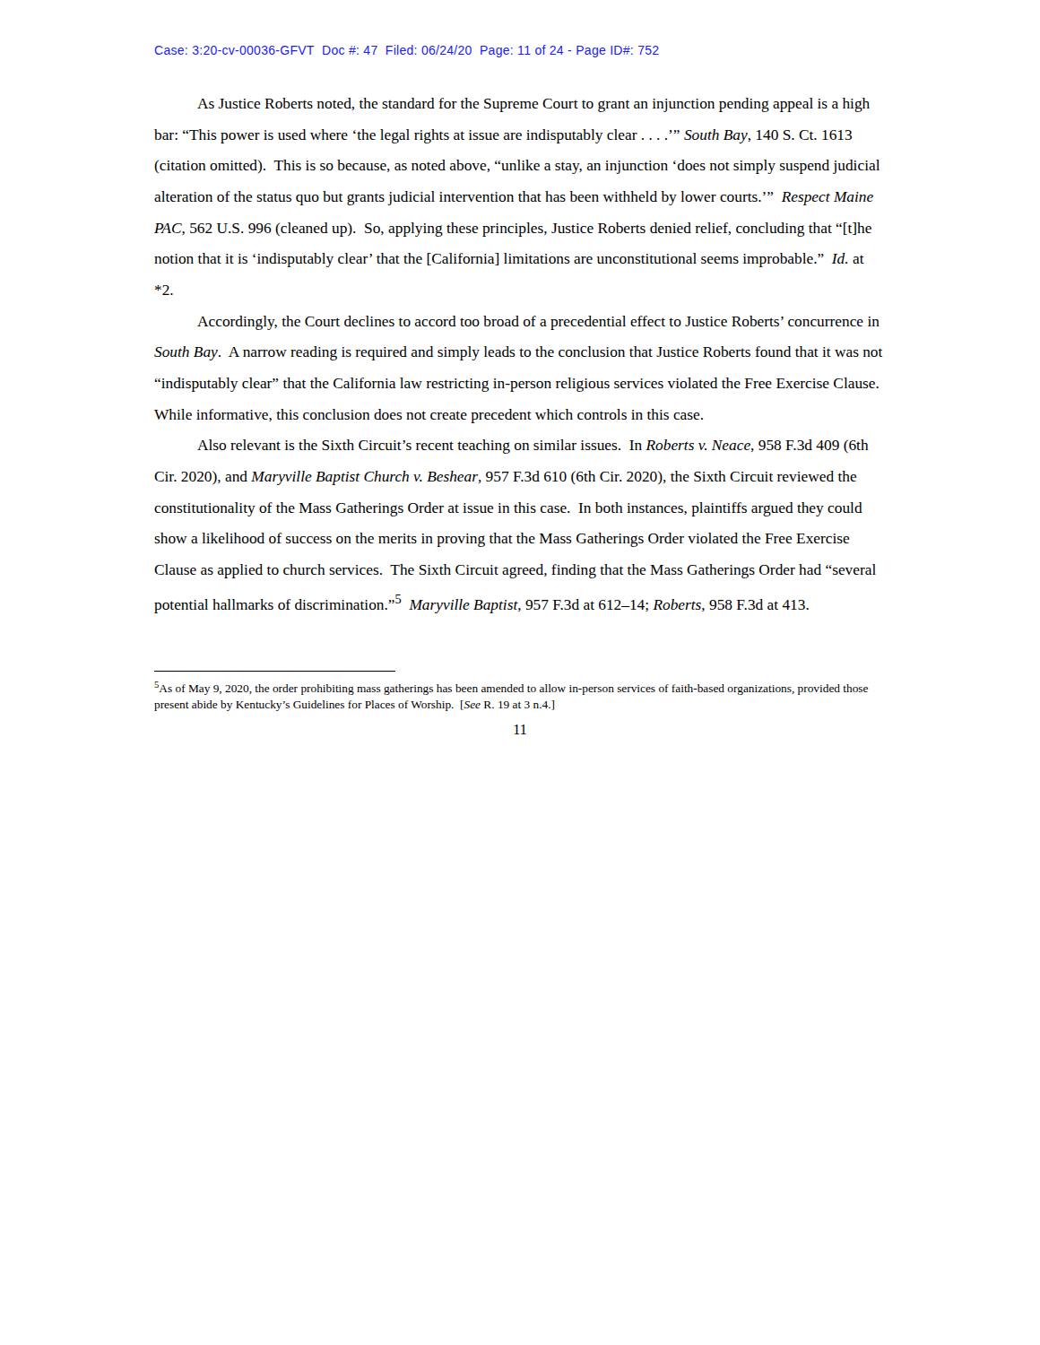Case: 3:20-cv-00036-GFVT Doc #: 47 Filed: 06/24/20 Page: 11 of 24 - Page ID#: 752
As Justice Roberts noted, the standard for the Supreme Court to grant an injunction pending appeal is a high bar: “This power is used where ‘the legal rights at issue are indisputably clear . . . .’” South Bay, 140 S. Ct. 1613 (citation omitted). This is so because, as noted above, “unlike a stay, an injunction ‘does not simply suspend judicial alteration of the status quo but grants judicial intervention that has been withheld by lower courts.’” Respect Maine PAC, 562 U.S. 996 (cleaned up). So, applying these principles, Justice Roberts denied relief, concluding that “[t]he notion that it is ‘indisputably clear’ that the [California] limitations are unconstitutional seems improbable.” Id. at *2.
Accordingly, the Court declines to accord too broad of a precedential effect to Justice Roberts’ concurrence in South Bay. A narrow reading is required and simply leads to the conclusion that Justice Roberts found that it was not “indisputably clear” that the California law restricting in-person religious services violated the Free Exercise Clause. While informative, this conclusion does not create precedent which controls in this case.
Also relevant is the Sixth Circuit’s recent teaching on similar issues. In Roberts v. Neace, 958 F.3d 409 (6th Cir. 2020), and Maryville Baptist Church v. Beshear, 957 F.3d 610 (6th Cir. 2020), the Sixth Circuit reviewed the constitutionality of the Mass Gatherings Order at issue in this case. In both instances, plaintiffs argued they could show a likelihood of success on the merits in proving that the Mass Gatherings Order violated the Free Exercise Clause as applied to church services. The Sixth Circuit agreed, finding that the Mass Gatherings Order had “several potential hallmarks of discrimination.”5 Maryville Baptist, 957 F.3d at 612–14; Roberts, 958 F.3d at 413.
5As of May 9, 2020, the order prohibiting mass gatherings has been amended to allow in-person services of faith-based organizations, provided those present abide by Kentucky’s Guidelines for Places of Worship. [See R. 19 at 3 n.4.]
11